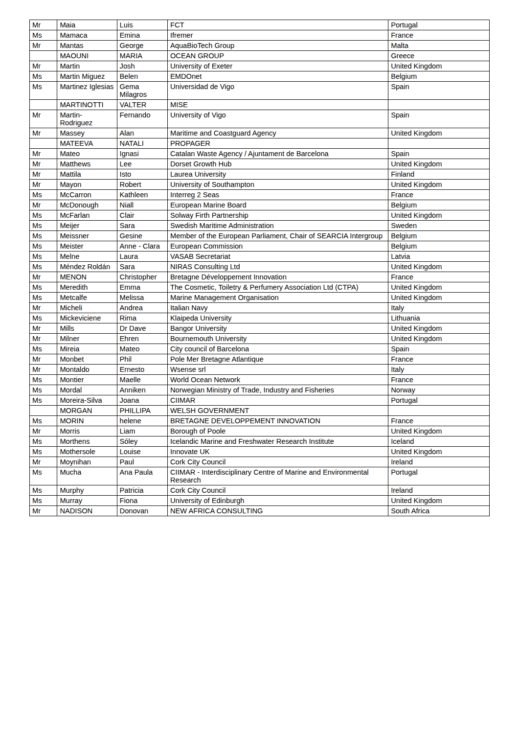| Mr | Maia | Luis | FCT | Portugal |
| Ms | Mamaca | Emina | Ifremer | France |
| Mr | Mantas | George | AquaBioTech Group | Malta |
| | MAOUNI | MARIA | OCEAN GROUP | Greece |
| Mr | Martin | Josh | University of Exeter | United Kingdom |
| Ms | Martin Miguez | Belen | EMDOnet | Belgium |
| Ms | Martinez Iglesias | Gema Milagros | Universidad de Vigo | Spain |
| | MARTINOTTI | VALTER | MISE | |
| Mr | Martin-Rodriguez | Fernando | University of Vigo | Spain |
| Mr | Massey | Alan | Maritime and Coastguard Agency | United Kingdom |
| | MATEEVA | NATALI | PROPAGER | |
| Mr | Mateo | Ignasi | Catalan Waste Agency / Ajuntament de Barcelona | Spain |
| Mr | Matthews | Lee | Dorset Growth Hub | United Kingdom |
| Mr | Mattila | Isto | Laurea University | Finland |
| Mr | Mayon | Robert | University of Southampton | United Kingdom |
| Ms | McCarron | Kathleen | Interreg 2 Seas | France |
| Mr | McDonough | Niall | European Marine Board | Belgium |
| Ms | McFarlan | Clair | Solway Firth Partnership | United Kingdom |
| Ms | Meijer | Sara | Swedish Maritime Administration | Sweden |
| Ms | Meissner | Gesine | Member of the European Parliament, Chair of SEARCIA Intergroup | Belgium |
| Ms | Meister | Anne - Clara | European Commission | Belgium |
| Ms | Melne | Laura | VASAB Secretariat | Latvia |
| Ms | Méndez Roldán | Sara | NIRAS Consulting Ltd | United Kingdom |
| Mr | MENON | Christopher | Bretagne Développement Innovation | France |
| Ms | Meredith | Emma | The Cosmetic, Toiletry & Perfumery Association Ltd (CTPA) | United Kingdom |
| Ms | Metcalfe | Melissa | Marine Management Organisation | United Kingdom |
| Mr | Micheli | Andrea | Italian Navy | Italy |
| Ms | Mickeviciene | Rima | Klaipeda University | Lithuania |
| Mr | Mills | Dr Dave | Bangor University | United Kingdom |
| Mr | Milner | Ehren | Bournemouth University | United Kingdom |
| Ms | Mireia | Mateo | City council of Barcelona | Spain |
| Mr | Monbet | Phil | Pole Mer Bretagne Atlantique | France |
| Mr | Montaldo | Ernesto | Wsense srl | Italy |
| Ms | Montier | Maelle | World Ocean Network | France |
| Ms | Mordal | Anniken | Norwegian Ministry of Trade, Industry and Fisheries | Norway |
| Ms | Moreira-Silva | Joana | CIIMAR | Portugal |
| | MORGAN | PHILLIPA | WELSH GOVERNMENT | |
| Ms | MORIN | helene | BRETAGNE DEVELOPPEMENT INNOVATION | France |
| Mr | Morris | Liam | Borough of Poole | United Kingdom |
| Ms | Morthens | Sóley | Icelandic Marine and Freshwater Research Institute | Iceland |
| Ms | Mothersole | Louise | Innovate UK | United Kingdom |
| Mr | Moynihan | Paul | Cork City Council | Ireland |
| Ms | Mucha | Ana Paula | CIIMAR - Interdisciplinary Centre of Marine and Environmental Research | Portugal |
| Ms | Murphy | Patricia | Cork City Council | Ireland |
| Ms | Murray | Fiona | University of Edinburgh | United Kingdom |
| Mr | NADISON | Donovan | NEW AFRICA CONSULTING | South Africa |